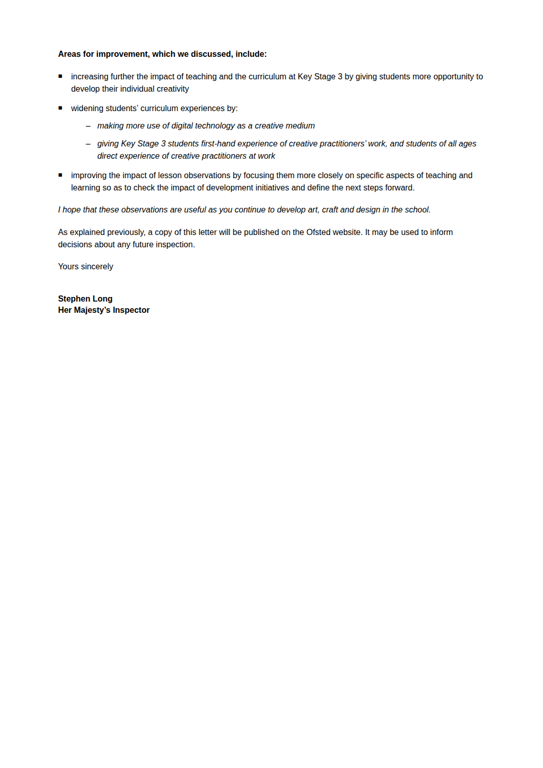Areas for improvement, which we discussed, include:
increasing further the impact of teaching and the curriculum at Key Stage 3 by giving students more opportunity to develop their individual creativity
widening students’ curriculum experiences by:
making more use of digital technology as a creative medium
giving Key Stage 3 students first-hand experience of creative practitioners’ work, and students of all ages direct experience of creative practitioners at work
improving the impact of lesson observations by focusing them more closely on specific aspects of teaching and learning so as to check the impact of development initiatives and define the next steps forward.
I hope that these observations are useful as you continue to develop art, craft and design in the school.
As explained previously, a copy of this letter will be published on the Ofsted website. It may be used to inform decisions about any future inspection.
Yours sincerely
Stephen Long
Her Majesty’s Inspector